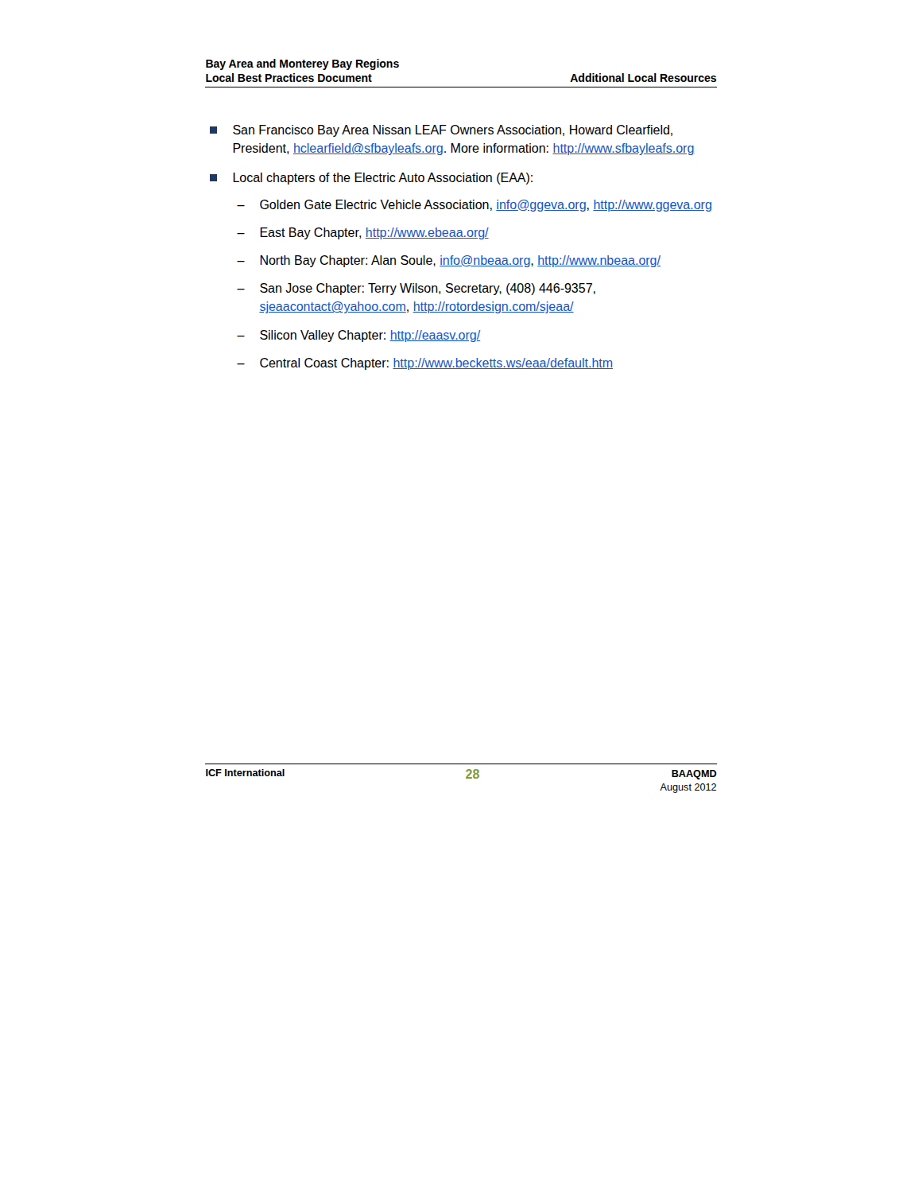Bay Area and Monterey Bay Regions
Local Best Practices Document
Additional Local Resources
San Francisco Bay Area Nissan LEAF Owners Association, Howard Clearfield, President, hclearfield@sfbayleafs.org. More information: http://www.sfbayleafs.org
Local chapters of the Electric Auto Association (EAA):
Golden Gate Electric Vehicle Association, info@ggeva.org, http://www.ggeva.org
East Bay Chapter, http://www.ebeaa.org/
North Bay Chapter: Alan Soule, info@nbeaa.org, http://www.nbeaa.org/
San Jose Chapter: Terry Wilson, Secretary, (408) 446-9357, sjeaacontact@yahoo.com, http://rotordesign.com/sjeaa/
Silicon Valley Chapter: http://eaasv.org/
Central Coast Chapter: http://www.becketts.ws/eaa/default.htm
ICF International
28
BAAQMD
August 2012